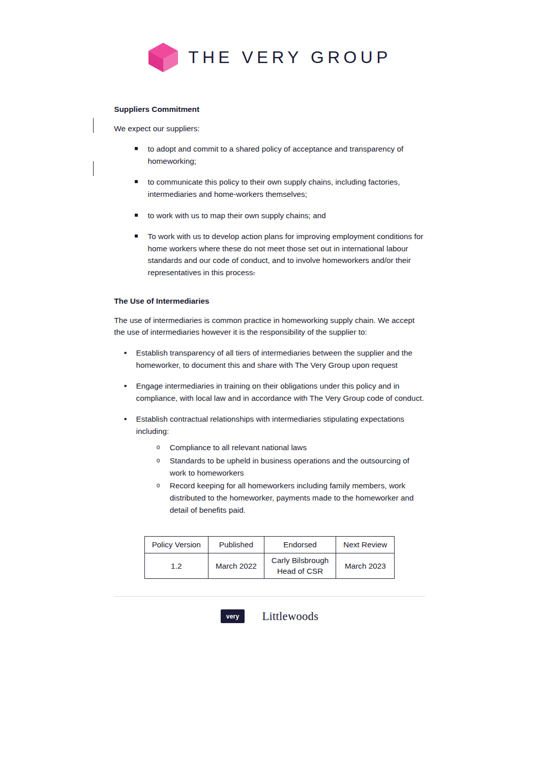THE VERY GROUP
Suppliers Commitment
We expect our suppliers:
to adopt and commit to a shared policy of acceptance and transparency of homeworking;
to communicate this policy to their own supply chains, including factories, intermediaries and home-workers themselves;
to work with us to map their own supply chains; and
To work with us to develop action plans for improving employment conditions for home workers where these do not meet those set out in international labour standards and our code of conduct, and to involve homeworkers and/or their representatives in this process.
The Use of Intermediaries
The use of intermediaries is common practice in homeworking supply chain. We accept the use of intermediaries however it is the responsibility of the supplier to:
Establish transparency of all tiers of intermediaries between the supplier and the homeworker, to document this and share with The Very Group upon request
Engage intermediaries in training on their obligations under this policy and in compliance, with local law and in accordance with The Very Group code of conduct.
Establish contractual relationships with intermediaries stipulating expectations including:
Compliance to all relevant national laws
Standards to be upheld in business operations and the outsourcing of work to homeworkers
Record keeping for all homeworkers including family members, work distributed to the homeworker, payments made to the homeworker and detail of benefits paid.
| Policy Version | Published | Endorsed | Next Review |
| --- | --- | --- | --- |
| 1.2 | March 2022 | Carly Bilsbrough Head of CSR | March 2023 |
very Littlewoods